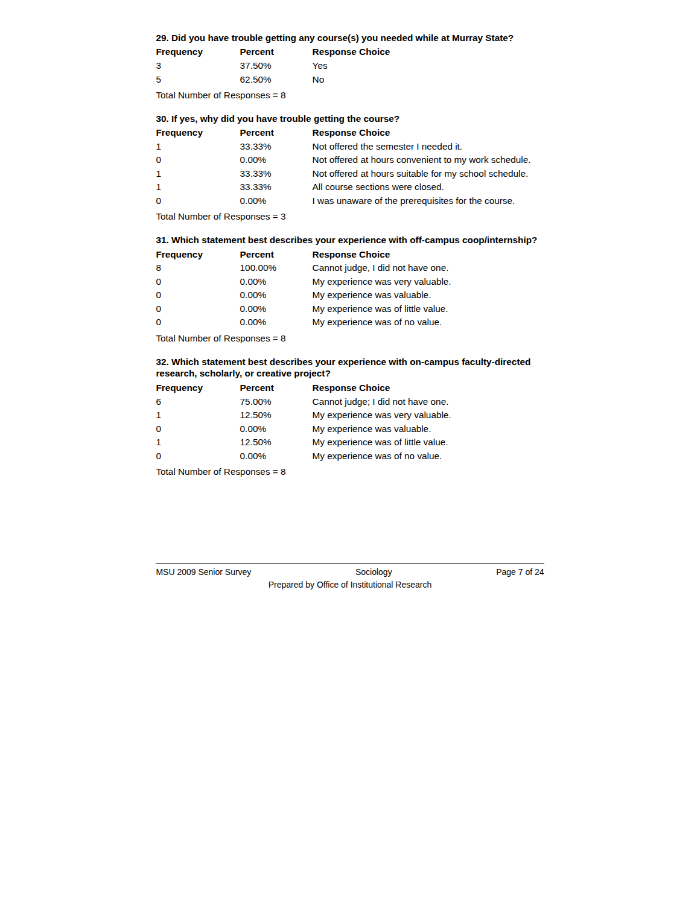29. Did you have trouble getting any course(s) you needed while at Murray State?
| Frequency | Percent | Response Choice |
| --- | --- | --- |
| 3 | 37.50% | Yes |
| 5 | 62.50% | No |
Total Number of Responses = 8
30. If yes, why did you have trouble getting the course?
| Frequency | Percent | Response Choice |
| --- | --- | --- |
| 1 | 33.33% | Not offered the semester I needed it. |
| 0 | 0.00% | Not offered at hours convenient to my work schedule. |
| 1 | 33.33% | Not offered at hours suitable for my school schedule. |
| 1 | 33.33% | All course sections were closed. |
| 0 | 0.00% | I was unaware of the prerequisites for the course. |
Total Number of Responses = 3
31. Which statement best describes your experience with off-campus coop/internship?
| Frequency | Percent | Response Choice |
| --- | --- | --- |
| 8 | 100.00% | Cannot judge, I did not have one. |
| 0 | 0.00% | My experience was very valuable. |
| 0 | 0.00% | My experience was valuable. |
| 0 | 0.00% | My experience was of little value. |
| 0 | 0.00% | My experience was of no value. |
Total Number of Responses = 8
32. Which statement best describes your experience with on-campus faculty-directed research, scholarly, or creative project?
| Frequency | Percent | Response Choice |
| --- | --- | --- |
| 6 | 75.00% | Cannot judge; I did not have one. |
| 1 | 12.50% | My experience was very valuable. |
| 0 | 0.00% | My experience was valuable. |
| 1 | 12.50% | My experience was of little value. |
| 0 | 0.00% | My experience was of no value. |
Total Number of Responses = 8
MSU 2009 Senior Survey
Sociology
Page 7 of 24
Prepared by Office of Institutional Research